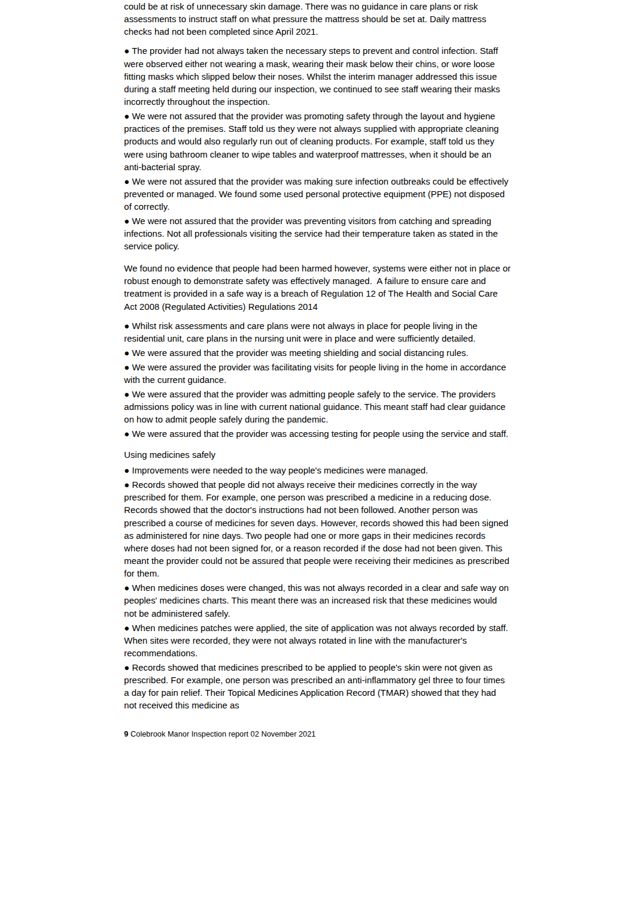could be at risk of unnecessary skin damage. There was no guidance in care plans or risk assessments to instruct staff on what pressure the mattress should be set at. Daily mattress checks had not been completed since April 2021.
● The provider had not always taken the necessary steps to prevent and control infection. Staff were observed either not wearing a mask, wearing their mask below their chins, or wore loose fitting masks which slipped below their noses. Whilst the interim manager addressed this issue during a staff meeting held during our inspection, we continued to see staff wearing their masks incorrectly throughout the inspection.
● We were not assured that the provider was promoting safety through the layout and hygiene practices of the premises. Staff told us they were not always supplied with appropriate cleaning products and would also regularly run out of cleaning products. For example, staff told us they were using bathroom cleaner to wipe tables and waterproof mattresses, when it should be an anti-bacterial spray.
● We were not assured that the provider was making sure infection outbreaks could be effectively prevented or managed. We found some used personal protective equipment (PPE) not disposed of correctly.
● We were not assured that the provider was preventing visitors from catching and spreading infections. Not all professionals visiting the service had their temperature taken as stated in the service policy.
We found no evidence that people had been harmed however, systems were either not in place or robust enough to demonstrate safety was effectively managed. A failure to ensure care and treatment is provided in a safe way is a breach of Regulation 12 of The Health and Social Care Act 2008 (Regulated Activities) Regulations 2014
● Whilst risk assessments and care plans were not always in place for people living in the residential unit, care plans in the nursing unit were in place and were sufficiently detailed.
● We were assured that the provider was meeting shielding and social distancing rules.
● We were assured the provider was facilitating visits for people living in the home in accordance with the current guidance.
● We were assured that the provider was admitting people safely to the service. The providers admissions policy was in line with current national guidance. This meant staff had clear guidance on how to admit people safely during the pandemic.
● We were assured that the provider was accessing testing for people using the service and staff.
Using medicines safely
● Improvements were needed to the way people's medicines were managed.
● Records showed that people did not always receive their medicines correctly in the way prescribed for them. For example, one person was prescribed a medicine in a reducing dose. Records showed that the doctor's instructions had not been followed. Another person was prescribed a course of medicines for seven days. However, records showed this had been signed as administered for nine days. Two people had one or more gaps in their medicines records where doses had not been signed for, or a reason recorded if the dose had not been given. This meant the provider could not be assured that people were receiving their medicines as prescribed for them.
● When medicines doses were changed, this was not always recorded in a clear and safe way on peoples' medicines charts. This meant there was an increased risk that these medicines would not be administered safely.
● When medicines patches were applied, the site of application was not always recorded by staff. When sites were recorded, they were not always rotated in line with the manufacturer's recommendations.
● Records showed that medicines prescribed to be applied to people's skin were not given as prescribed. For example, one person was prescribed an anti-inflammatory gel three to four times a day for pain relief. Their Topical Medicines Application Record (TMAR) showed that they had not received this medicine as
9 Colebrook Manor Inspection report 02 November 2021